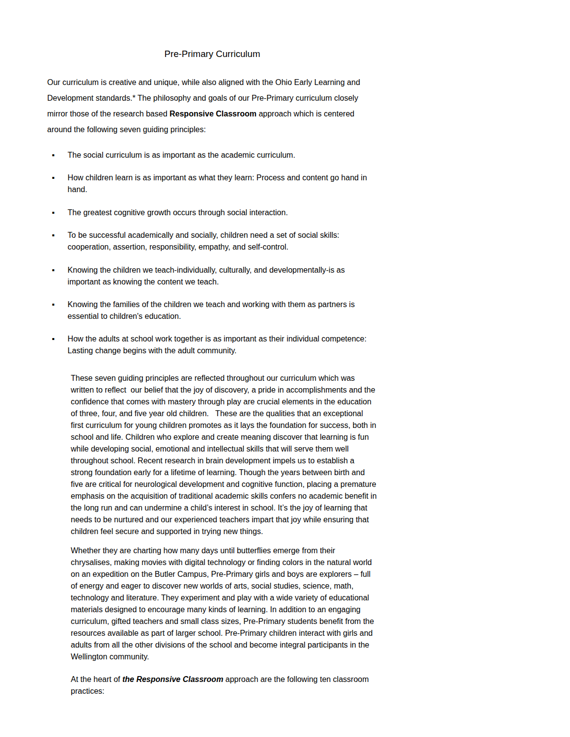Pre-Primary Curriculum
Our curriculum is creative and unique, while also aligned with the Ohio Early Learning and Development standards.* The philosophy and goals of our Pre-Primary curriculum closely mirror those of the research based Responsive Classroom approach which is centered around the following seven guiding principles:
The social curriculum is as important as the academic curriculum.
How children learn is as important as what they learn: Process and content go hand in hand.
The greatest cognitive growth occurs through social interaction.
To be successful academically and socially, children need a set of social skills: cooperation, assertion, responsibility, empathy, and self-control.
Knowing the children we teach-individually, culturally, and developmentally-is as important as knowing the content we teach.
Knowing the families of the children we teach and working with them as partners is essential to children's education.
How the adults at school work together is as important as their individual competence: Lasting change begins with the adult community.
These seven guiding principles are reflected throughout our curriculum which was written to reflect our belief that the joy of discovery, a pride in accomplishments and the confidence that comes with mastery through play are crucial elements in the education of three, four, and five year old children. These are the qualities that an exceptional first curriculum for young children promotes as it lays the foundation for success, both in school and life. Children who explore and create meaning discover that learning is fun while developing social, emotional and intellectual skills that will serve them well throughout school. Recent research in brain development impels us to establish a strong foundation early for a lifetime of learning. Though the years between birth and five are critical for neurological development and cognitive function, placing a premature emphasis on the acquisition of traditional academic skills confers no academic benefit in the long run and can undermine a child’s interest in school. It’s the joy of learning that needs to be nurtured and our experienced teachers impart that joy while ensuring that children feel secure and supported in trying new things.
Whether they are charting how many days until butterflies emerge from their chrysalises, making movies with digital technology or finding colors in the natural world on an expedition on the Butler Campus, Pre-Primary girls and boys are explorers – full of energy and eager to discover new worlds of arts, social studies, science, math, technology and literature. They experiment and play with a wide variety of educational materials designed to encourage many kinds of learning. In addition to an engaging curriculum, gifted teachers and small class sizes, Pre-Primary students benefit from the resources available as part of larger school. Pre-Primary children interact with girls and adults from all the other divisions of the school and become integral participants in the Wellington community.
At the heart of the Responsive Classroom approach are the following ten classroom practices: